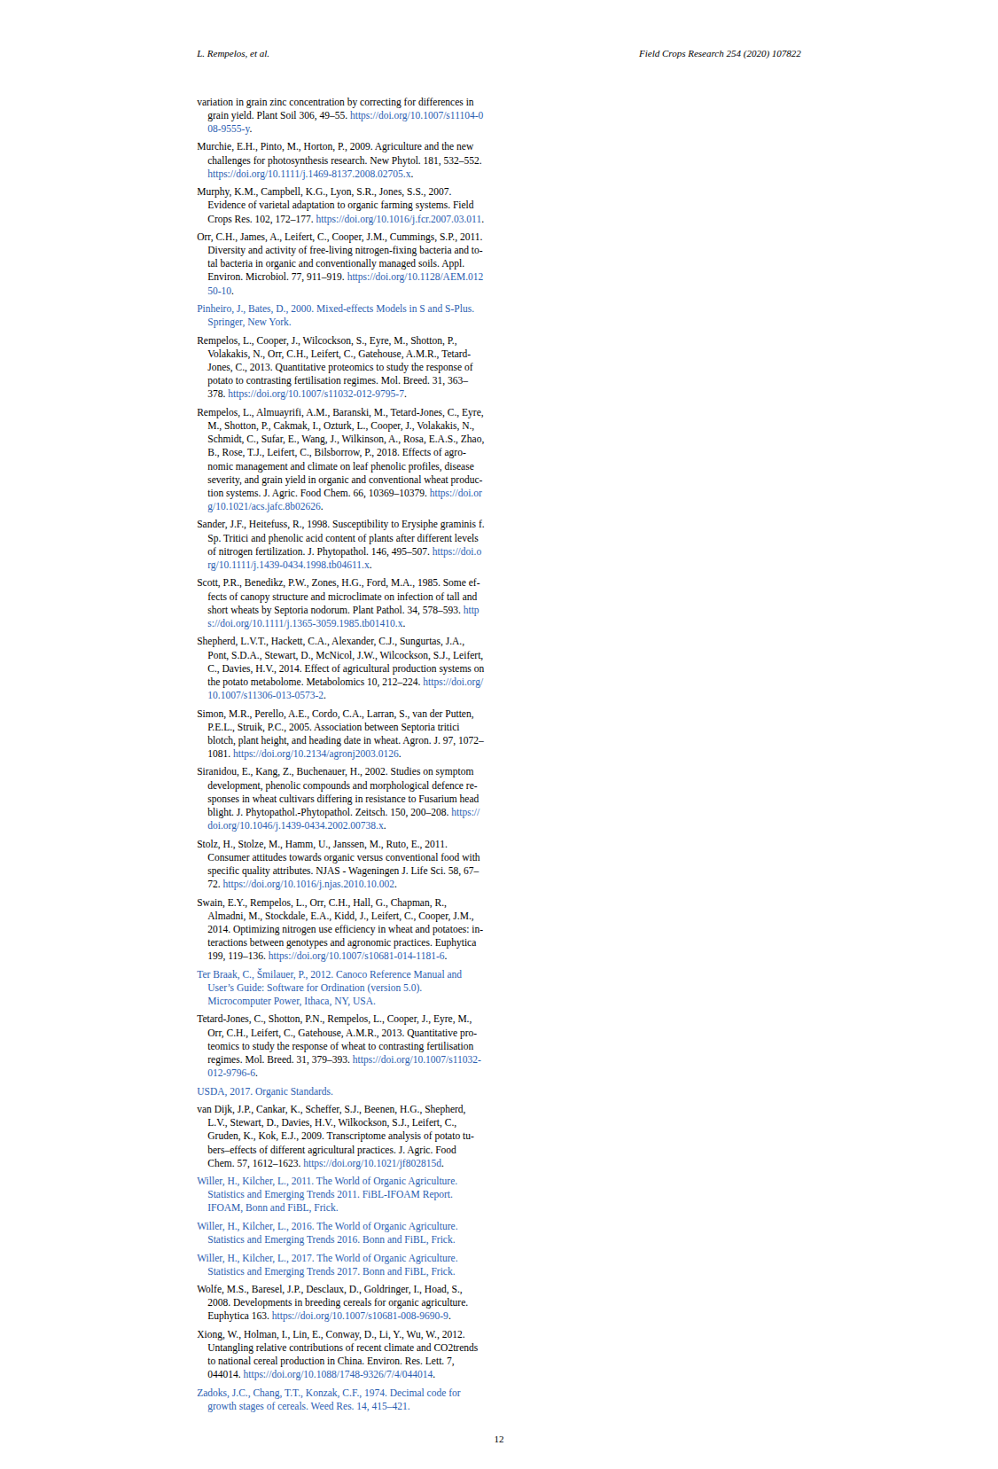L. Rempelos, et al.
Field Crops Research 254 (2020) 107822
variation in grain zinc concentration by correcting for differences in grain yield. Plant Soil 306, 49–55. https://doi.org/10.1007/s11104-008-9555-y.
Murchie, E.H., Pinto, M., Horton, P., 2009. Agriculture and the new challenges for photosynthesis research. New Phytol. 181, 532–552. https://doi.org/10.1111/j.1469-8137.2008.02705.x.
Murphy, K.M., Campbell, K.G., Lyon, S.R., Jones, S.S., 2007. Evidence of varietal adaptation to organic farming systems. Field Crops Res. 102, 172–177. https://doi.org/10.1016/j.fcr.2007.03.011.
Orr, C.H., James, A., Leifert, C., Cooper, J.M., Cummings, S.P., 2011. Diversity and activity of free-living nitrogen-fixing bacteria and total bacteria in organic and conventionally managed soils. Appl. Environ. Microbiol. 77, 911–919. https://doi.org/10.1128/AEM.01250-10.
Pinheiro, J., Bates, D., 2000. Mixed-effects Models in S and S-Plus. Springer, New York.
Rempelos, L., Cooper, J., Wilcockson, S., Eyre, M., Shotton, P., Volakakis, N., Orr, C.H., Leifert, C., Gatehouse, A.M.R., Tetard-Jones, C., 2013. Quantitative proteomics to study the response of potato to contrasting fertilisation regimes. Mol. Breed. 31, 363–378. https://doi.org/10.1007/s11032-012-9795-7.
Rempelos, L., Almuayrifi, A.M., Baranski, M., Tetard-Jones, C., Eyre, M., Shotton, P., Cakmak, I., Ozturk, L., Cooper, J., Volakakis, N., Schmidt, C., Sufar, E., Wang, J., Wilkinson, A., Rosa, E.A.S., Zhao, B., Rose, T.J., Leifert, C., Bilsborrow, P., 2018. Effects of agronomic management and climate on leaf phenolic profiles, disease severity, and grain yield in organic and conventional wheat production systems. J. Agric. Food Chem. 66, 10369–10379. https://doi.org/10.1021/acs.jafc.8b02626.
Sander, J.F., Heitefuss, R., 1998. Susceptibility to Erysiphe graminis f. Sp. Tritici and phenolic acid content of plants after different levels of nitrogen fertilization. J. Phytopathol. 146, 495–507. https://doi.org/10.1111/j.1439-0434.1998.tb04611.x.
Scott, P.R., Benedikz, P.W., Zones, H.G., Ford, M.A., 1985. Some effects of canopy structure and microclimate on infection of tall and short wheats by Septoria nodorum. Plant Pathol. 34, 578–593. https://doi.org/10.1111/j.1365-3059.1985.tb01410.x.
Shepherd, L.V.T., Hackett, C.A., Alexander, C.J., Sungurtas, J.A., Pont, S.D.A., Stewart, D., McNicol, J.W., Wilcockson, S.J., Leifert, C., Davies, H.V., 2014. Effect of agricultural production systems on the potato metabolome. Metabolomics 10, 212–224. https://doi.org/10.1007/s11306-013-0573-2.
Simon, M.R., Perello, A.E., Cordo, C.A., Larran, S., van der Putten, P.E.L., Struik, P.C., 2005. Association between Septoria tritici blotch, plant height, and heading date in wheat. Agron. J. 97, 1072–1081. https://doi.org/10.2134/agronj2003.0126.
Siranidou, E., Kang, Z., Buchenauer, H., 2002. Studies on symptom development, phenolic compounds and morphological defence responses in wheat cultivars differing in resistance to Fusarium head blight. J. Phytopathol.-Phytopathol. Zeitsch. 150, 200–208. https://doi.org/10.1046/j.1439-0434.2002.00738.x.
Stolz, H., Stolze, M., Hamm, U., Janssen, M., Ruto, E., 2011. Consumer attitudes towards organic versus conventional food with specific quality attributes. NJAS - Wageningen J. Life Sci. 58, 67–72. https://doi.org/10.1016/j.njas.2010.10.002.
Swain, E.Y., Rempelos, L., Orr, C.H., Hall, G., Chapman, R., Almadni, M., Stockdale, E.A., Kidd, J., Leifert, C., Cooper, J.M., 2014. Optimizing nitrogen use efficiency in wheat and potatoes: interactions between genotypes and agronomic practices. Euphytica 199, 119–136. https://doi.org/10.1007/s10681-014-1181-6.
Ter Braak, C., Šmilauer, P., 2012. Canoco Reference Manual and User’s Guide: Software for Ordination (version 5.0). Microcomputer Power, Ithaca, NY, USA.
Tetard-Jones, C., Shotton, P.N., Rempelos, L., Cooper, J., Eyre, M., Orr, C.H., Leifert, C., Gatehouse, A.M.R., 2013. Quantitative proteomics to study the response of wheat to contrasting fertilisation regimes. Mol. Breed. 31, 379–393. https://doi.org/10.1007/s11032-012-9796-6.
USDA, 2017. Organic Standards.
van Dijk, J.P., Cankar, K., Scheffer, S.J., Beenen, H.G., Shepherd, L.V., Stewart, D., Davies, H.V., Wilkockson, S.J., Leifert, C., Gruden, K., Kok, E.J., 2009. Transcriptome analysis of potato tubers–effects of different agricultural practices. J. Agric. Food Chem. 57, 1612–1623. https://doi.org/10.1021/jf802815d.
Willer, H., Kilcher, L., 2011. The World of Organic Agriculture. Statistics and Emerging Trends 2011. FiBL-IFOAM Report. IFOAM, Bonn and FiBL, Frick.
Willer, H., Kilcher, L., 2016. The World of Organic Agriculture. Statistics and Emerging Trends 2016. Bonn and FiBL, Frick.
Willer, H., Kilcher, L., 2017. The World of Organic Agriculture. Statistics and Emerging Trends 2017. Bonn and FiBL, Frick.
Wolfe, M.S., Baresel, J.P., Desclaux, D., Goldringer, I., Hoad, S., 2008. Developments in breeding cereals for organic agriculture. Euphytica 163. https://doi.org/10.1007/s10681-008-9690-9.
Xiong, W., Holman, I., Lin, E., Conway, D., Li, Y., Wu, W., 2012. Untangling relative contributions of recent climate and CO2trends to national cereal production in China. Environ. Res. Lett. 7, 044014. https://doi.org/10.1088/1748-9326/7/4/044014.
Zadoks, J.C., Chang, T.T., Konzak, C.F., 1974. Decimal code for growth stages of cereals. Weed Res. 14, 415–421.
12